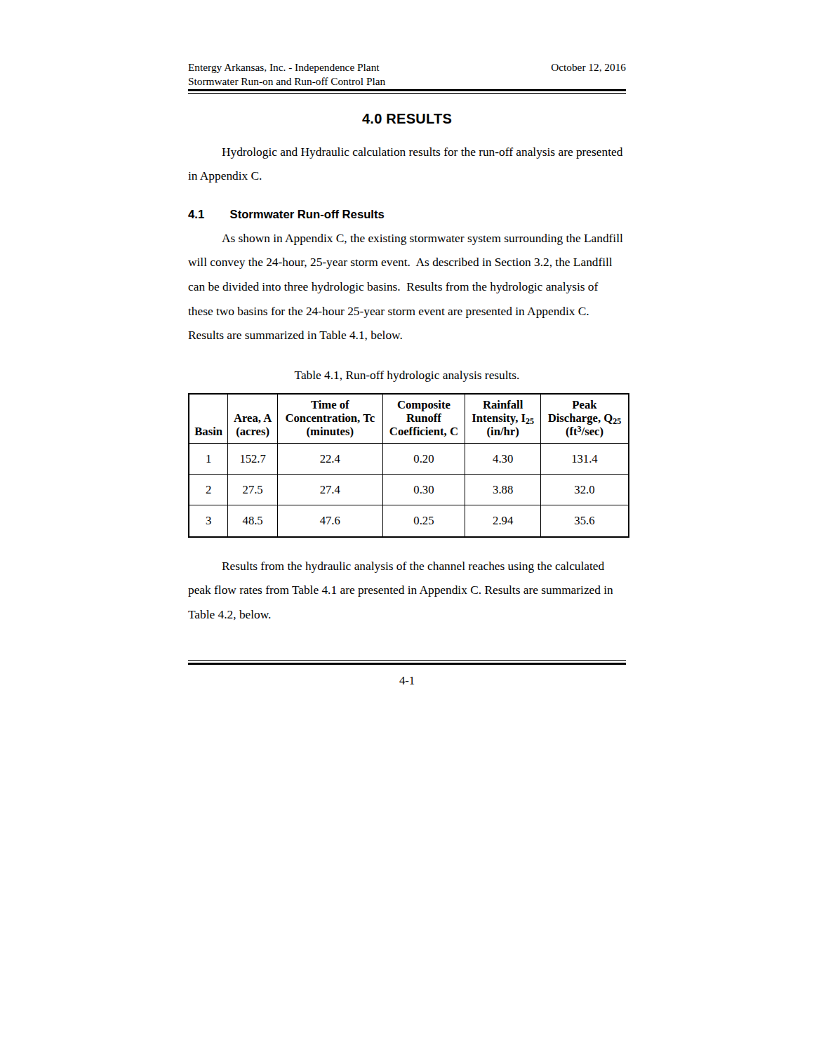Entergy Arkansas, Inc. - Independence Plant
Stormwater Run-on and Run-off Control Plan
October 12, 2016
4.0 RESULTS
Hydrologic and Hydraulic calculation results for the run-off analysis are presented in Appendix C.
4.1 Stormwater Run-off Results
As shown in Appendix C, the existing stormwater system surrounding the Landfill will convey the 24-hour, 25-year storm event. As described in Section 3.2, the Landfill can be divided into three hydrologic basins. Results from the hydrologic analysis of these two basins for the 24-hour 25-year storm event are presented in Appendix C. Results are summarized in Table 4.1, below.
Table 4.1, Run-off hydrologic analysis results.
| Basin | Area, A (acres) | Time of Concentration, Tc (minutes) | Composite Runoff Coefficient, C | Rainfall Intensity, I 25 (in/hr) | Peak Discharge, Q 25 (ft 3 /sec) |
| --- | --- | --- | --- | --- | --- |
| 1 | 152.7 | 22.4 | 0.20 | 4.30 | 131.4 |
| 2 | 27.5 | 27.4 | 0.30 | 3.88 | 32.0 |
| 3 | 48.5 | 47.6 | 0.25 | 2.94 | 35.6 |
Results from the hydraulic analysis of the channel reaches using the calculated peak flow rates from Table 4.1 are presented in Appendix C. Results are summarized in Table 4.2, below.
4-1